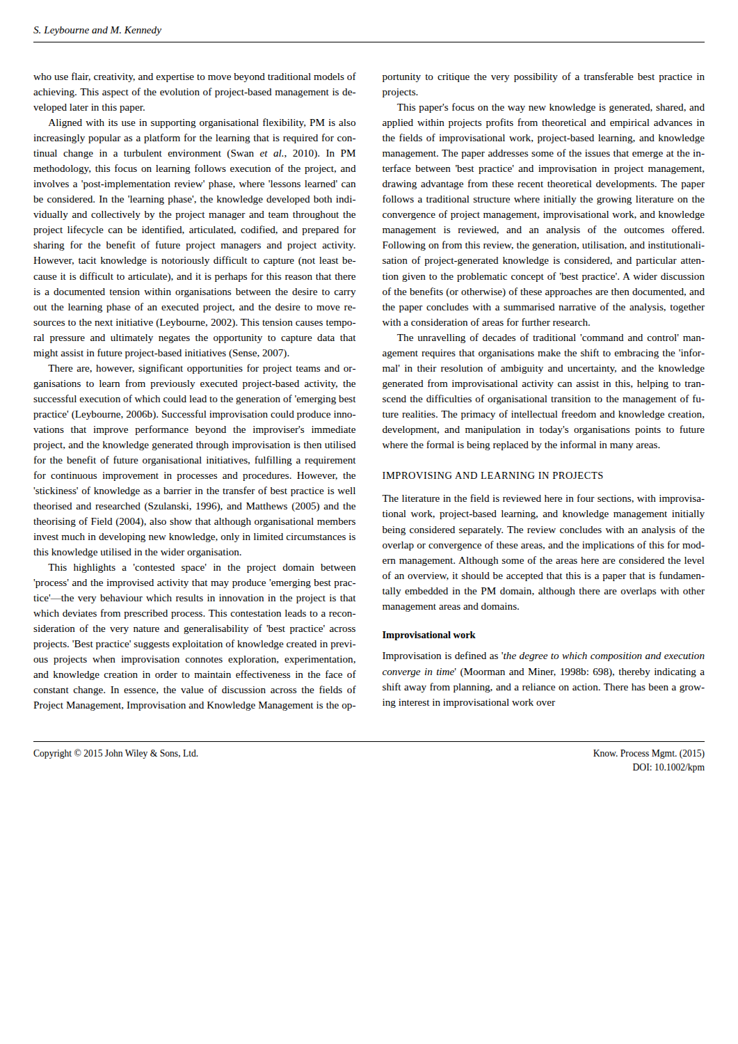S. Leybourne and M. Kennedy
who use flair, creativity, and expertise to move beyond traditional models of achieving. This aspect of the evolution of project-based management is developed later in this paper.
Aligned with its use in supporting organisational flexibility, PM is also increasingly popular as a platform for the learning that is required for continual change in a turbulent environment (Swan et al., 2010). In PM methodology, this focus on learning follows execution of the project, and involves a 'post-implementation review' phase, where 'lessons learned' can be considered. In the 'learning phase', the knowledge developed both individually and collectively by the project manager and team throughout the project lifecycle can be identified, articulated, codified, and prepared for sharing for the benefit of future project managers and project activity. However, tacit knowledge is notoriously difficult to capture (not least because it is difficult to articulate), and it is perhaps for this reason that there is a documented tension within organisations between the desire to carry out the learning phase of an executed project, and the desire to move resources to the next initiative (Leybourne, 2002). This tension causes temporal pressure and ultimately negates the opportunity to capture data that might assist in future project-based initiatives (Sense, 2007).
There are, however, significant opportunities for project teams and organisations to learn from previously executed project-based activity, the successful execution of which could lead to the generation of 'emerging best practice' (Leybourne, 2006b). Successful improvisation could produce innovations that improve performance beyond the improviser's immediate project, and the knowledge generated through improvisation is then utilised for the benefit of future organisational initiatives, fulfilling a requirement for continuous improvement in processes and procedures. However, the 'stickiness' of knowledge as a barrier in the transfer of best practice is well theorised and researched (Szulanski, 1996), and Matthews (2005) and the theorising of Field (2004), also show that although organisational members invest much in developing new knowledge, only in limited circumstances is this knowledge utilised in the wider organisation.
This highlights a 'contested space' in the project domain between 'process' and the improvised activity that may produce 'emerging best practice'—the very behaviour which results in innovation in the project is that which deviates from prescribed process. This contestation leads to a reconsideration of the very nature and generalisability of 'best practice' across projects. 'Best practice' suggests exploitation of knowledge created in previous projects when improvisation connotes exploration, experimentation, and knowledge creation in order to maintain effectiveness in the face of constant change. In essence, the value of discussion across the fields of Project Management, Improvisation and Knowledge Management is the opportunity to critique the very possibility of a transferable best practice in projects.
This paper's focus on the way new knowledge is generated, shared, and applied within projects profits from theoretical and empirical advances in the fields of improvisational work, project-based learning, and knowledge management. The paper addresses some of the issues that emerge at the interface between 'best practice' and improvisation in project management, drawing advantage from these recent theoretical developments. The paper follows a traditional structure where initially the growing literature on the convergence of project management, improvisational work, and knowledge management is reviewed, and an analysis of the outcomes offered. Following on from this review, the generation, utilisation, and institutionalisation of project-generated knowledge is considered, and particular attention given to the problematic concept of 'best practice'. A wider discussion of the benefits (or otherwise) of these approaches are then documented, and the paper concludes with a summarised narrative of the analysis, together with a consideration of areas for further research.
The unravelling of decades of traditional 'command and control' management requires that organisations make the shift to embracing the 'informal' in their resolution of ambiguity and uncertainty, and the knowledge generated from improvisational activity can assist in this, helping to transcend the difficulties of organisational transition to the management of future realities. The primacy of intellectual freedom and knowledge creation, development, and manipulation in today's organisations points to future where the formal is being replaced by the informal in many areas.
Improvising and Learning in Projects
The literature in the field is reviewed here in four sections, with improvisational work, project-based learning, and knowledge management initially being considered separately. The review concludes with an analysis of the overlap or convergence of these areas, and the implications of this for modern management. Although some of the areas here are considered the level of an overview, it should be accepted that this is a paper that is fundamentally embedded in the PM domain, although there are overlaps with other management areas and domains.
Improvisational work
Improvisation is defined as 'the degree to which composition and execution converge in time' (Moorman and Miner, 1998b: 698), thereby indicating a shift away from planning, and a reliance on action. There has been a growing interest in improvisational work over
Copyright © 2015 John Wiley & Sons, Ltd.
Know. Process Mgmt. (2015)
DOI: 10.1002/kpm